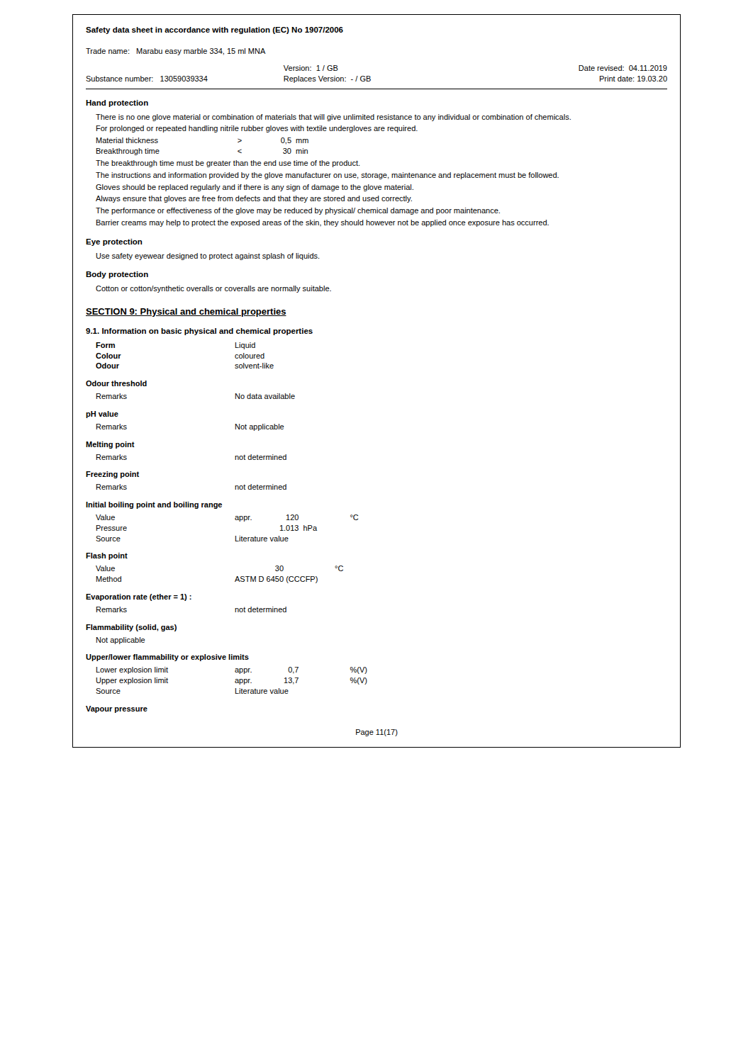Safety data sheet in accordance with regulation (EC) No 1907/2006
Trade name: Marabu easy marble 334, 15 ml MNA
| | Version: 1 / GB | Date revised: 04.11.2019 |
| Substance number: 13059039334 | Replaces Version: - / GB | Print date: 19.03.20 |
Hand protection
There is no one glove material or combination of materials that will give unlimited resistance to any individual or combination of chemicals.
For prolonged or repeated handling nitrile rubber gloves with textile undergloves are required.
| Material thickness | > | 0,5 | mm |
| Breakthrough time | < | 30 | min |
The breakthrough time must be greater than the end use time of the product.
The instructions and information provided by the glove manufacturer on use, storage, maintenance and replacement must be followed.
Gloves should be replaced regularly and if there is any sign of damage to the glove material.
Always ensure that gloves are free from defects and that they are stored and used correctly.
The performance or effectiveness of the glove may be reduced by physical/ chemical damage and poor maintenance.
Barrier creams may help to protect the exposed areas of the skin, they should however not be applied once exposure has occurred.
Eye protection
Use safety eyewear designed to protect against splash of liquids.
Body protection
Cotton or cotton/synthetic overalls or coveralls are normally suitable.
SECTION 9: Physical and chemical properties
9.1. Information on basic physical and chemical properties
| Form | Liquid |
| Colour | coloured |
| Odour | solvent-like |
Odour threshold
| Remarks | No data available |
pH value
| Remarks | Not applicable |
Melting point
| Remarks | not determined |
Freezing point
| Remarks | not determined |
Initial boiling point and boiling range
| Value | appr. | 120 | | °C |
| Pressure | | 1.013 | hPa | |
| Source | Literature value |
Flash point
| Value | | 30 | | °C |
| Method | ASTM D 6450 (CCCFP) |
Evaporation rate (ether = 1) :
| Remarks | not determined |
Flammability (solid, gas)
Not applicable
Upper/lower flammability or explosive limits
| Lower explosion limit | appr. | 0,7 | | %(V) |
| Upper explosion limit | appr. | 13,7 | | %(V) |
| Source | Literature value |
Vapour pressure
Page 11(17)